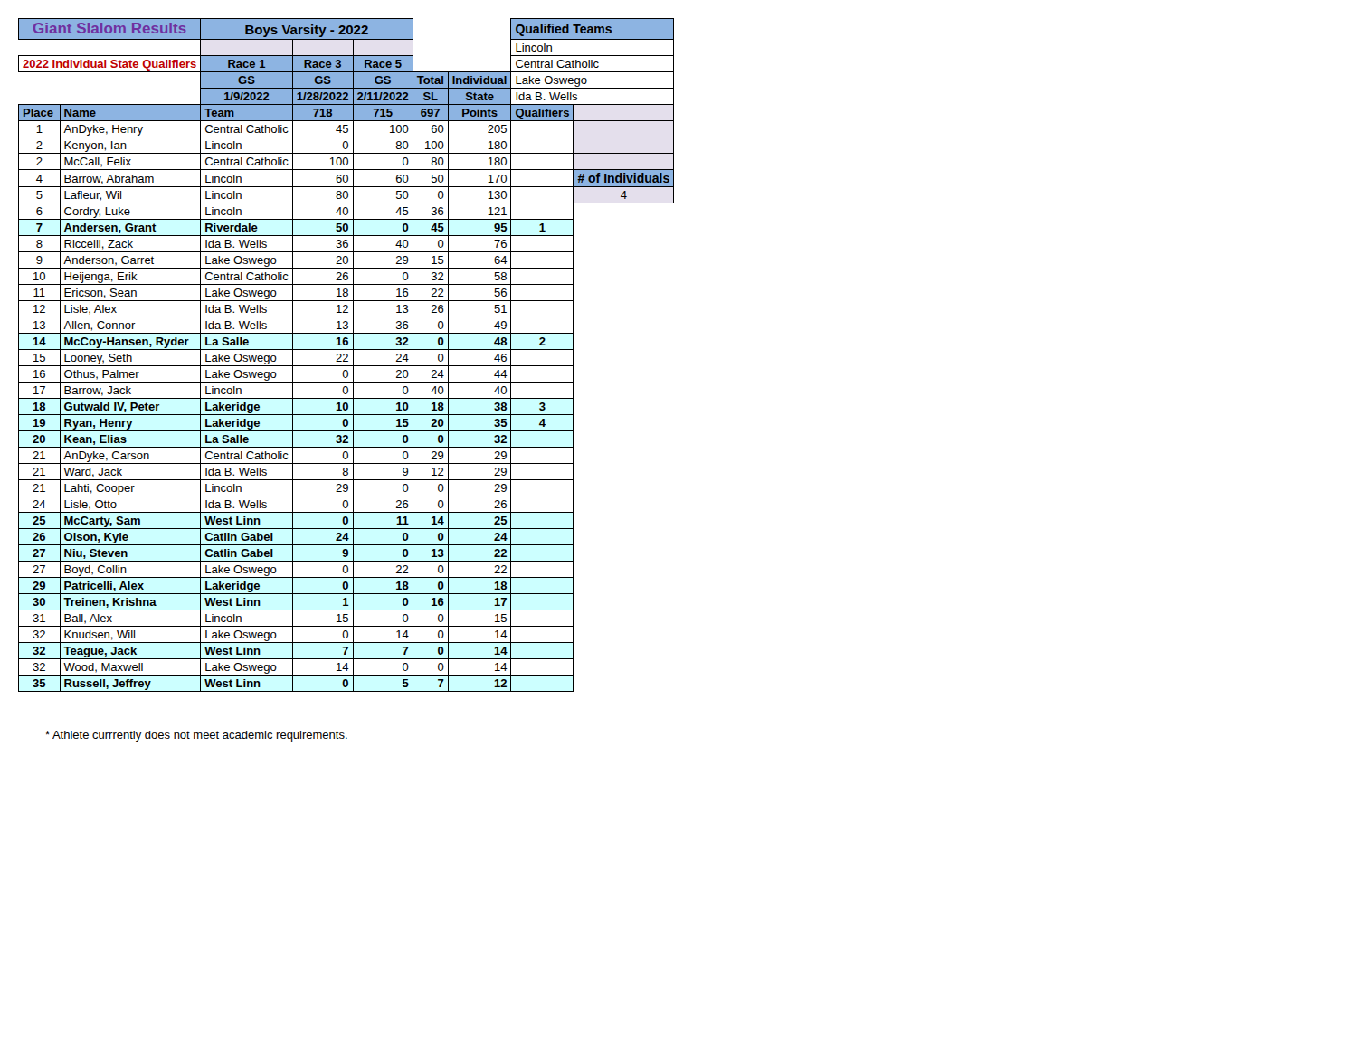| Giant Slalom Results | Boys Varsity - 2022 | | | Qualified Teams |
| | | | | | | Lincoln |
| 2022 Individual State Qualifiers | Race 1 | Race 3 | Race 5 | | | Central Catholic |
| | GS | GS | GS | Total | Individual | Lake Oswego |
| | 1/9/2022 | 1/28/2022 | 2/11/2022 | SL | State | Ida B. Wells |
| Place | Name | Team | 718 | 715 | 697 | Points | Qualifiers | |
| 1 | AnDyke, Henry | Central Catholic | 45 | 100 | 60 | 205 | | |
| 2 | Kenyon, Ian | Lincoln | 0 | 80 | 100 | 180 | | |
| 2 | McCall, Felix | Central Catholic | 100 | 0 | 80 | 180 | | |
| 4 | Barrow, Abraham | Lincoln | 60 | 60 | 50 | 170 | | # of Individuals |
| 5 | Lafleur, Wil | Lincoln | 80 | 50 | 0 | 130 | | 4 |
| 6 | Cordry, Luke | Lincoln | 40 | 45 | 36 | 121 | | |
| 7 | Andersen, Grant | Riverdale | 50 | 0 | 45 | 95 | 1 | |
| 8 | Riccelli, Zack | Ida B. Wells | 36 | 40 | 0 | 76 | | |
| 9 | Anderson, Garret | Lake Oswego | 20 | 29 | 15 | 64 | | |
| 10 | Heijenga, Erik | Central Catholic | 26 | 0 | 32 | 58 | | |
| 11 | Ericson, Sean | Lake Oswego | 18 | 16 | 22 | 56 | | |
| 12 | Lisle, Alex | Ida B. Wells | 12 | 13 | 26 | 51 | | |
| 13 | Allen, Connor | Ida B. Wells | 13 | 36 | 0 | 49 | | |
| 14 | McCoy-Hansen, Ryder | La Salle | 16 | 32 | 0 | 48 | 2 | |
| 15 | Looney, Seth | Lake Oswego | 22 | 24 | 0 | 46 | | |
| 16 | Othus, Palmer | Lake Oswego | 0 | 20 | 24 | 44 | | |
| 17 | Barrow, Jack | Lincoln | 0 | 0 | 40 | 40 | | |
| 18 | Gutwald IV, Peter | Lakeridge | 10 | 10 | 18 | 38 | 3 | |
| 19 | Ryan, Henry | Lakeridge | 0 | 15 | 20 | 35 | 4 | |
| 20 | Kean, Elias | La Salle | 32 | 0 | 0 | 32 | | |
| 21 | AnDyke, Carson | Central Catholic | 0 | 0 | 29 | 29 | | |
| 21 | Ward, Jack | Ida B. Wells | 8 | 9 | 12 | 29 | | |
| 21 | Lahti, Cooper | Lincoln | 29 | 0 | 0 | 29 | | |
| 24 | Lisle, Otto | Ida B. Wells | 0 | 26 | 0 | 26 | | |
| 25 | McCarty, Sam | West Linn | 0 | 11 | 14 | 25 | | |
| 26 | Olson, Kyle | Catlin Gabel | 24 | 0 | 0 | 24 | | |
| 27 | Niu, Steven | Catlin Gabel | 9 | 0 | 13 | 22 | | |
| 27 | Boyd, Collin | Lake Oswego | 0 | 22 | 0 | 22 | | |
| 29 | Patricelli, Alex | Lakeridge | 0 | 18 | 0 | 18 | | |
| 30 | Treinen, Krishna | West Linn | 1 | 0 | 16 | 17 | | |
| 31 | Ball, Alex | Lincoln | 15 | 0 | 0 | 15 | | |
| 32 | Knudsen, Will | Lake Oswego | 0 | 14 | 0 | 14 | | |
| 32 | Teague, Jack | West Linn | 7 | 7 | 0 | 14 | | |
| 32 | Wood, Maxwell | Lake Oswego | 14 | 0 | 0 | 14 | | |
| 35 | Russell, Jeffrey | West Linn | 0 | 5 | 7 | 12 | | |
* Athlete currrently does not meet academic requirements.